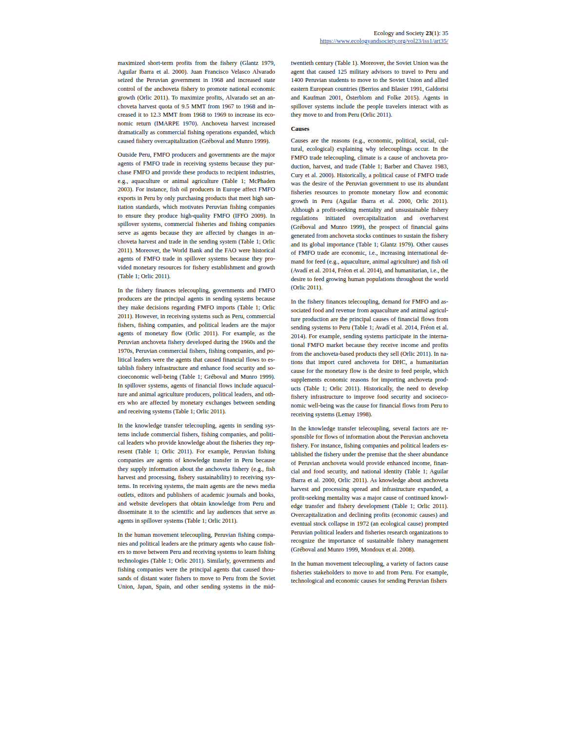Ecology and Society 23(1): 35
https://www.ecologyandsociety.org/vol23/iss1/art35/
maximized short-term profits from the fishery (Glantz 1979, Aguilar Ibarra et al. 2000). Juan Francisco Velasco Alvarado seized the Peruvian government in 1968 and increased state control of the anchoveta fishery to promote national economic growth (Orlic 2011). To maximize profits, Alvarado set an anchoveta harvest quota of 9.5 MMT from 1967 to 1968 and increased it to 12.3 MMT from 1968 to 1969 to increase its economic return (IMARPE 1970). Anchoveta harvest increased dramatically as commercial fishing operations expanded, which caused fishery overcapitalization (Gréboval and Munro 1999).
Outside Peru, FMFO producers and governments are the major agents of FMFO trade in receiving systems because they purchase FMFO and provide these products to recipient industries, e.g., aquaculture or animal agriculture (Table 1; McPhaden 2003). For instance, fish oil producers in Europe affect FMFO exports in Peru by only purchasing products that meet high sanitation standards, which motivates Peruvian fishing companies to ensure they produce high-quality FMFO (IFFO 2009). In spillover systems, commercial fisheries and fishing companies serve as agents because they are affected by changes in anchoveta harvest and trade in the sending system (Table 1; Orlic 2011). Moreover, the World Bank and the FAO were historical agents of FMFO trade in spillover systems because they provided monetary resources for fishery establishment and growth (Table 1; Orlic 2011).
In the fishery finances telecoupling, governments and FMFO producers are the principal agents in sending systems because they make decisions regarding FMFO imports (Table 1; Orlic 2011). However, in receiving systems such as Peru, commercial fishers, fishing companies, and political leaders are the major agents of monetary flow (Orlic 2011). For example, as the Peruvian anchoveta fishery developed during the 1960s and the 1970s, Peruvian commercial fishers, fishing companies, and political leaders were the agents that caused financial flows to establish fishery infrastructure and enhance food security and socioeconomic well-being (Table 1; Gréboval and Munro 1999). In spillover systems, agents of financial flows include aquaculture and animal agriculture producers, political leaders, and others who are affected by monetary exchanges between sending and receiving systems (Table 1; Orlic 2011).
In the knowledge transfer telecoupling, agents in sending systems include commercial fishers, fishing companies, and political leaders who provide knowledge about the fisheries they represent (Table 1; Orlic 2011). For example, Peruvian fishing companies are agents of knowledge transfer in Peru because they supply information about the anchoveta fishery (e.g., fish harvest and processing, fishery sustainability) to receiving systems. In receiving systems, the main agents are the news media outlets, editors and publishers of academic journals and books, and website developers that obtain knowledge from Peru and disseminate it to the scientific and lay audiences that serve as agents in spillover systems (Table 1; Orlic 2011).
In the human movement telecoupling, Peruvian fishing companies and political leaders are the primary agents who cause fishers to move between Peru and receiving systems to learn fishing technologies (Table 1; Orlic 2011). Similarly, governments and fishing companies were the principal agents that caused thousands of distant water fishers to move to Peru from the Soviet Union, Japan, Spain, and other sending systems in the mid-twentieth century (Table 1). Moreover, the Soviet Union was the agent that caused 125 military advisors to travel to Peru and 1400 Peruvian students to move to the Soviet Union and allied eastern European countries (Berrios and Blasier 1991, Galdorisi and Kaufman 2001, Österblom and Folke 2015). Agents in spillover systems include the people travelers interact with as they move to and from Peru (Orlic 2011).
Causes
Causes are the reasons (e.g., economic, political, social, cultural, ecological) explaining why telecouplings occur. In the FMFO trade telecoupling, climate is a cause of anchoveta production, harvest, and trade (Table 1; Barber and Chavez 1983, Cury et al. 2000). Historically, a political cause of FMFO trade was the desire of the Peruvian government to use its abundant fisheries resources to promote monetary flow and economic growth in Peru (Aguilar Ibarra et al. 2000, Orlic 2011). Although a profit-seeking mentality and unsustainable fishery regulations initiated overcapitalization and overharvest (Gréboval and Munro 1999), the prospect of financial gains generated from anchoveta stocks continues to sustain the fishery and its global importance (Table 1; Glantz 1979). Other causes of FMFO trade are economic, i.e., increasing international demand for feed (e.g., aquaculture, animal agriculture) and fish oil (Avadí et al. 2014, Fréon et al. 2014), and humanitarian, i.e., the desire to feed growing human populations throughout the world (Orlic 2011).
In the fishery finances telecoupling, demand for FMFO and associated food and revenue from aquaculture and animal agriculture production are the principal causes of financial flows from sending systems to Peru (Table 1; Avadí et al. 2014, Fréon et al. 2014). For example, sending systems participate in the international FMFO market because they receive income and profits from the anchoveta-based products they sell (Orlic 2011). In nations that import cured anchoveta for DHC, a humanitarian cause for the monetary flow is the desire to feed people, which supplements economic reasons for importing anchoveta products (Table 1; Orlic 2011). Historically, the need to develop fishery infrastructure to improve food security and socioeconomic well-being was the cause for financial flows from Peru to receiving systems (Lemay 1998).
In the knowledge transfer telecoupling, several factors are responsible for flows of information about the Peruvian anchoveta fishery. For instance, fishing companies and political leaders established the fishery under the premise that the sheer abundance of Peruvian anchoveta would provide enhanced income, financial and food security, and national identity (Table 1; Aguilar Ibarra et al. 2000, Orlic 2011). As knowledge about anchoveta harvest and processing spread and infrastructure expanded, a profit-seeking mentality was a major cause of continued knowledge transfer and fishery development (Table 1; Orlic 2011). Overcapitalization and declining profits (economic causes) and eventual stock collapse in 1972 (an ecological cause) prompted Peruvian political leaders and fisheries research organizations to recognize the importance of sustainable fishery management (Gréboval and Munro 1999, Mondoux et al. 2008).
In the human movement telecoupling, a variety of factors cause fisheries stakeholders to move to and from Peru. For example, technological and economic causes for sending Peruvian fishers